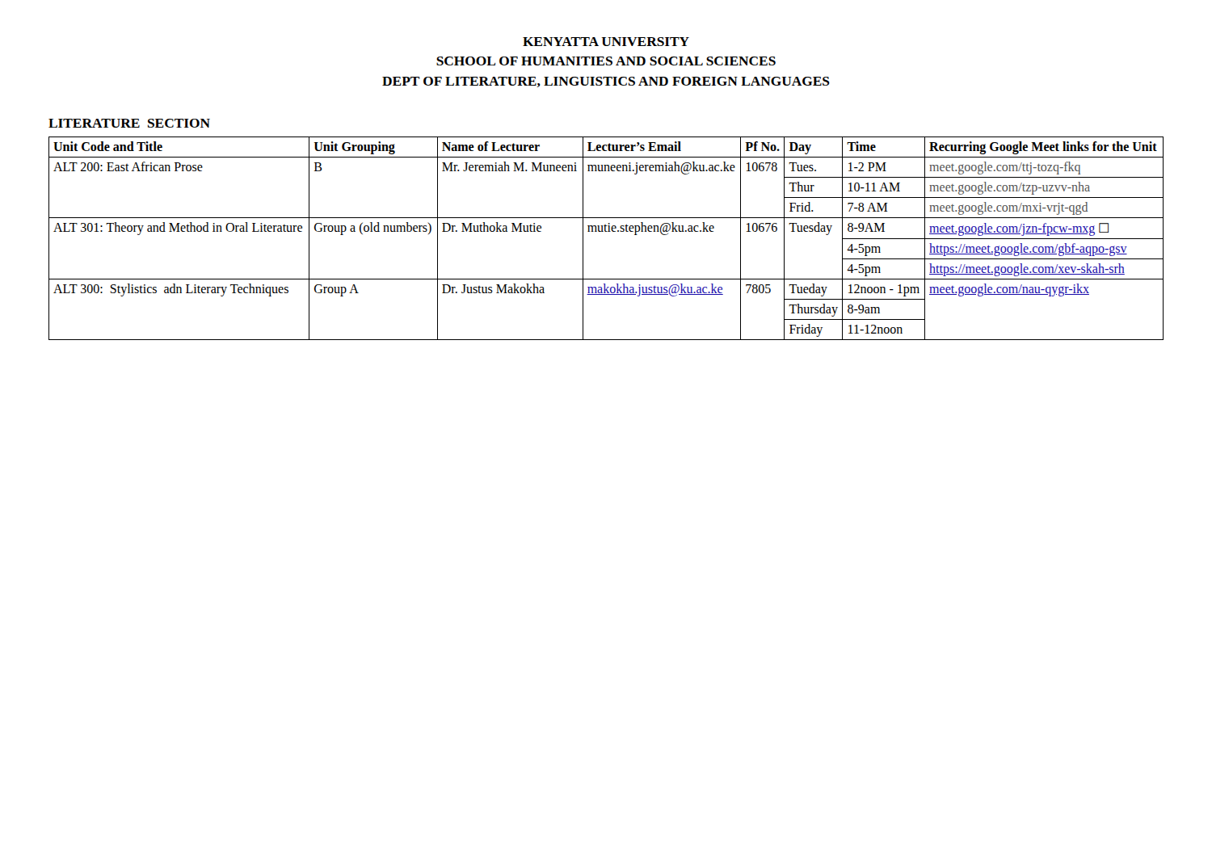KENYATTA UNIVERSITY
SCHOOL OF HUMANITIES AND SOCIAL SCIENCES
DEPT OF LITERATURE, LINGUISTICS AND FOREIGN LANGUAGES
LITERATURE SECTION
| Unit Code and Title | Unit Grouping | Name of Lecturer | Lecturer’s Email | Pf No. | Day | Time | Recurring Google Meet links for the Unit |
| --- | --- | --- | --- | --- | --- | --- | --- |
| ALT 200: East African Prose | B | Mr. Jeremiah M. Muneeni | muneeni.jeremiah@ku.ac.ke | 10678 | Tues. | 1-2 PM | meet.google.com/ttj-tozq-fkq |
| Thur | 10-11 AM | meet.google.com/tzp-uzvv-nha |
| Frid. | 7-8 AM | meet.google.com/mxi-vrjt-qgd |
| ALT 301: Theory and Method in Oral Literature | Group a (old numbers) | Dr. Muthoka Mutie | mutie.stephen@ku.ac.ke | 10676 | Tuesday | 8-9AM | meet.google.com/jzn-fpcw-mxg ☐ |
| 4-5pm | https://meet.google.com/gbf-aqpo-gsv |
| 4-5pm | https://meet.google.com/xev-skah-srh |
| ALT 300: Stylistics adn Literary Techniques | Group A | Dr. Justus Makokha | makokha.justus@ku.ac.ke | 7805 | Tueday | 12noon - 1pm | meet.google.com/nau-qygr-ikx |
| Thursday | 8-9am |
| Friday | 11-12noon |